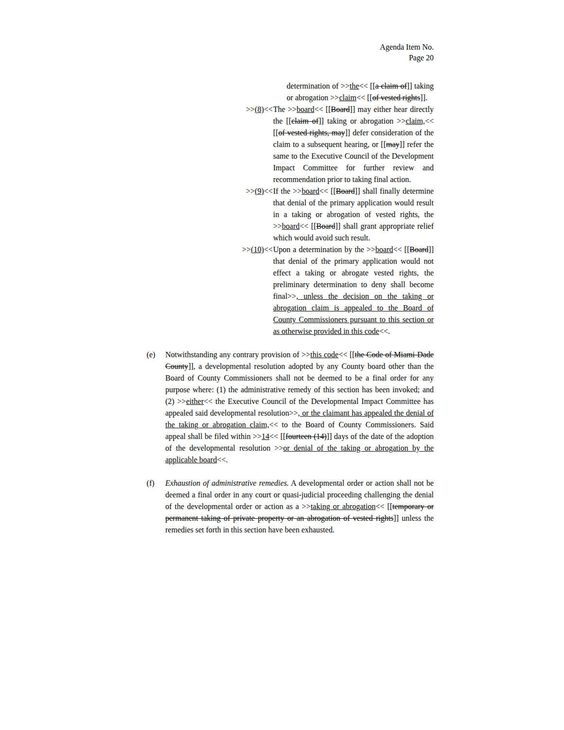Agenda Item No. Page 20
determination of >>the<< [[a claim of]] taking or abrogation >>claim<< [[of vested rights]].
>>(8)<<
The >>board<< [[Board]] may either hear directly the [[claim of]] taking or abrogation >>claim,<< [[of vested rights, may]] defer consideration of the claim to a subsequent hearing, or [[may]] refer the same to the Executive Council of the Development Impact Committee for further review and recommendation prior to taking final action.
>>(9)<<
If the >>board<< [[Board]] shall finally determine that denial of the primary application would result in a taking or abrogation of vested rights, the >>board<< [[Board]] shall grant appropriate relief which would avoid such result.
>>(10)<<
Upon a determination by the >>board<< [[Board]] that denial of the primary application would not effect a taking or abrogate vested rights, the preliminary determination to deny shall become final>>, unless the decision on the taking or abrogation claim is appealed to the Board of County Commissioners pursuant to this section or as otherwise provided in this code<<.
(e)
Notwithstanding any contrary provision of >>this code<< [[the Code of Miami-Dade County]], a developmental resolution adopted by any County board other than the Board of County Commissioners shall not be deemed to be a final order for any purpose where: (1) the administrative remedy of this section has been invoked; and (2) >>either<< the Executive Council of the Developmental Impact Committee has appealed said developmental resolution>>, or the claimant has appealed the denial of the taking or abrogation claim,<< to the Board of County Commissioners. Said appeal shall be filed within >>14<< [[fourteen (14)]] days of the date of the adoption of the developmental resolution >>or denial of the taking or abrogation by the applicable board<<.
(f)
Exhaustion of administrative remedies. A developmental order or action shall not be deemed a final order in any court or quasi-judicial proceeding challenging the denial of the developmental order or action as a >>taking or abrogation<< [[temporary or permanent taking of private property or an abrogation of vested rights]] unless the remedies set forth in this section have been exhausted.